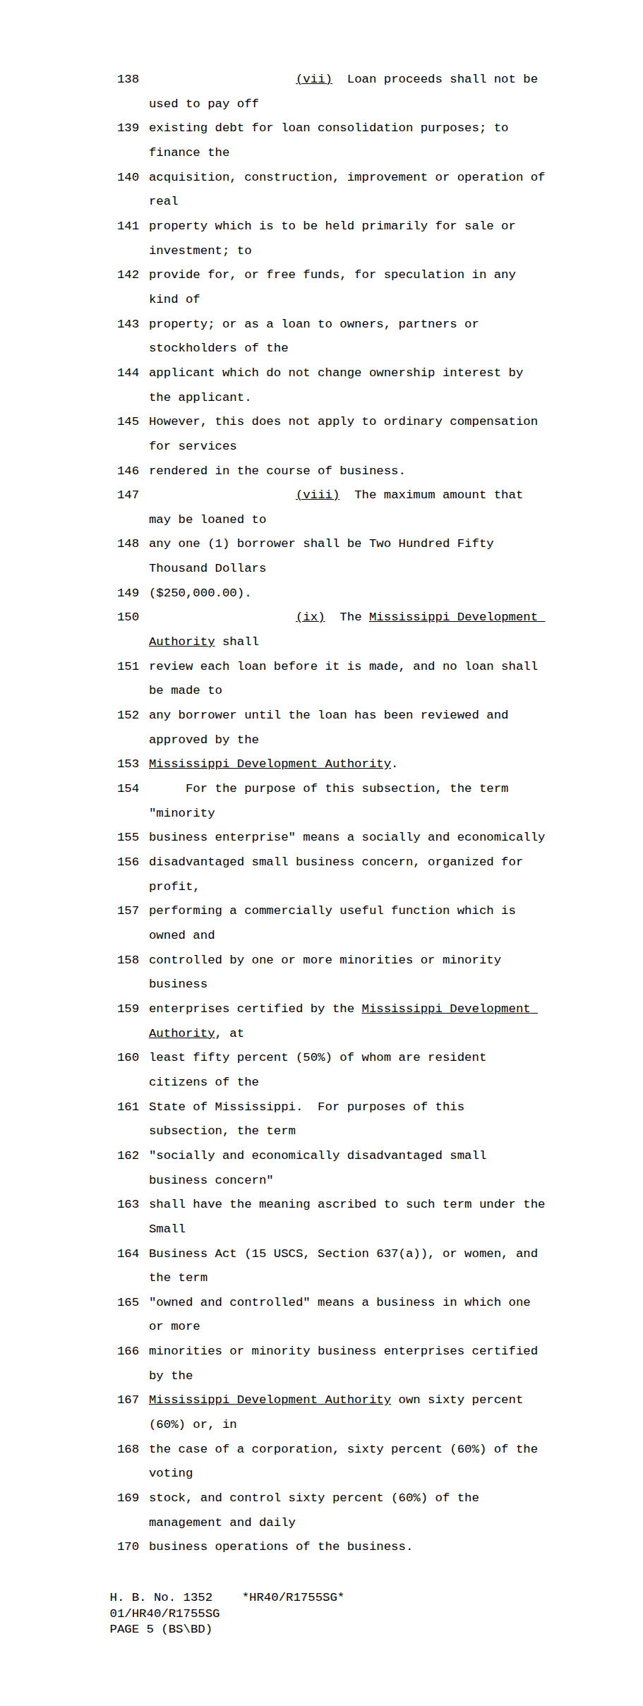(vii) Loan proceeds shall not be used to pay off
existing debt for loan consolidation purposes; to finance the
acquisition, construction, improvement or operation of real
property which is to be held primarily for sale or investment; to
provide for, or free funds, for speculation in any kind of
property; or as a loan to owners, partners or stockholders of the
applicant which do not change ownership interest by the applicant.
However, this does not apply to ordinary compensation for services
rendered in the course of business.
(viii) The maximum amount that may be loaned to
any one (1) borrower shall be Two Hundred Fifty Thousand Dollars
($250,000.00).
(ix) The Mississippi Development Authority shall
review each loan before it is made, and no loan shall be made to
any borrower until the loan has been reviewed and approved by the
Mississippi Development Authority.
For the purpose of this subsection, the term "minority
business enterprise" means a socially and economically
disadvantaged small business concern, organized for profit,
performing a commercially useful function which is owned and
controlled by one or more minorities or minority business
enterprises certified by the Mississippi Development Authority, at
least fifty percent (50%) of whom are resident citizens of the
State of Mississippi. For purposes of this subsection, the term
"socially and economically disadvantaged small business concern"
shall have the meaning ascribed to such term under the Small
Business Act (15 USCS, Section 637(a)), or women, and the term
"owned and controlled" means a business in which one or more
minorities or minority business enterprises certified by the
Mississippi Development Authority own sixty percent (60%) or, in
the case of a corporation, sixty percent (60%) of the voting
stock, and control sixty percent (60%) of the management and daily
business operations of the business.
H. B. No. 1352 *HR40/R1755SG*
01/HR40/R1755SG
PAGE 5 (BS\BD)